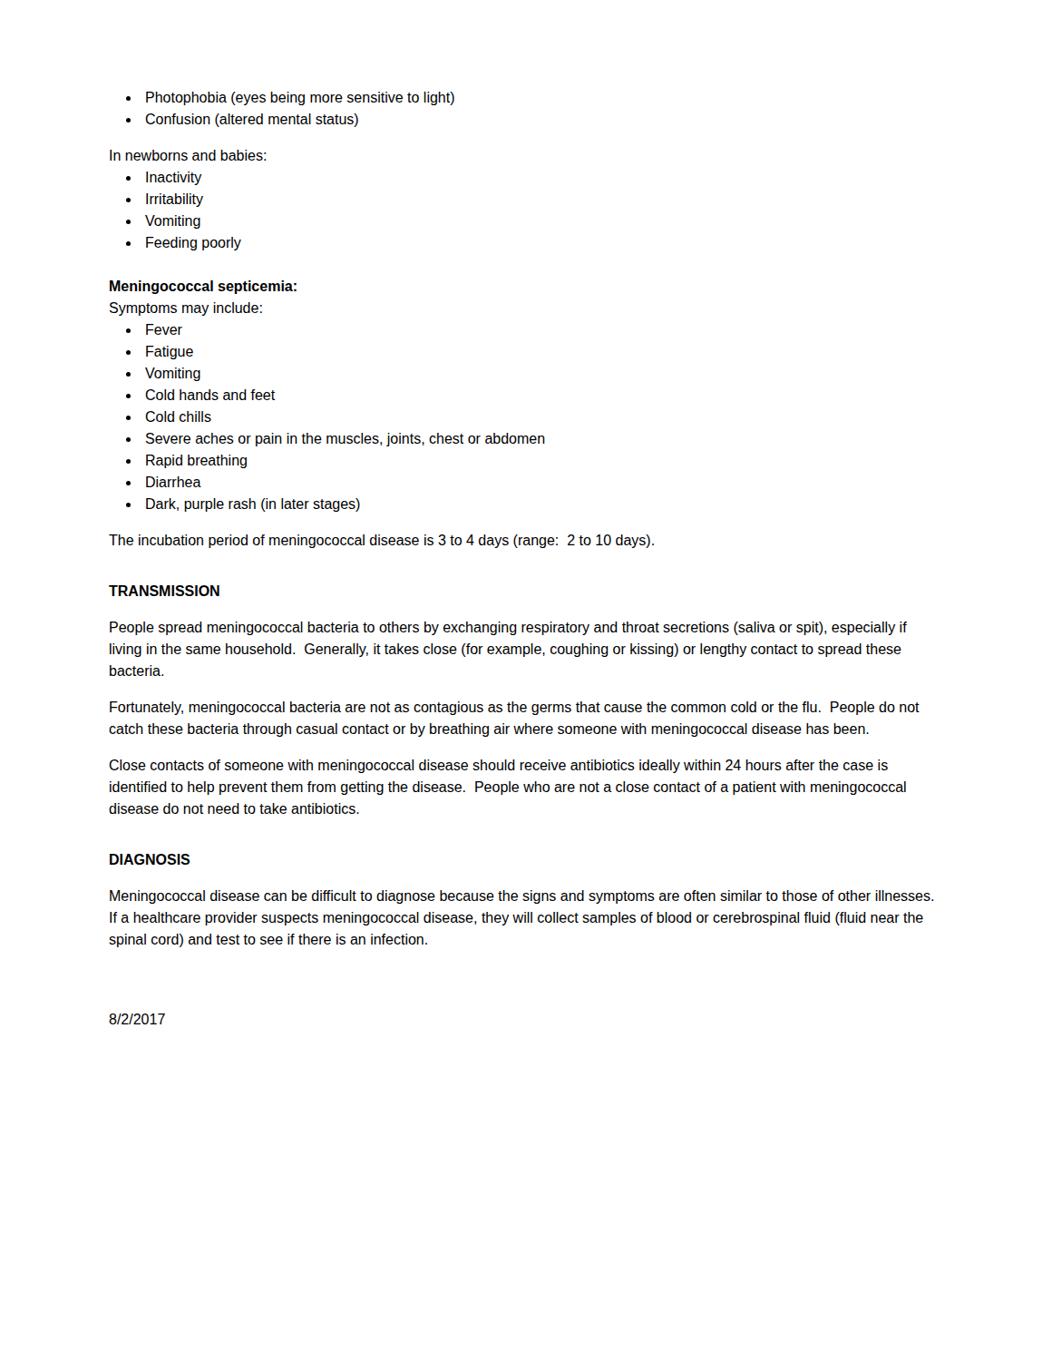Photophobia (eyes being more sensitive to light)
Confusion (altered mental status)
In newborns and babies:
Inactivity
Irritability
Vomiting
Feeding poorly
Meningococcal septicemia:
Symptoms may include:
Fever
Fatigue
Vomiting
Cold hands and feet
Cold chills
Severe aches or pain in the muscles, joints, chest or abdomen
Rapid breathing
Diarrhea
Dark, purple rash (in later stages)
The incubation period of meningococcal disease is 3 to 4 days (range: 2 to 10 days).
TRANSMISSION
People spread meningococcal bacteria to others by exchanging respiratory and throat secretions (saliva or spit), especially if living in the same household. Generally, it takes close (for example, coughing or kissing) or lengthy contact to spread these bacteria.
Fortunately, meningococcal bacteria are not as contagious as the germs that cause the common cold or the flu. People do not catch these bacteria through casual contact or by breathing air where someone with meningococcal disease has been.
Close contacts of someone with meningococcal disease should receive antibiotics ideally within 24 hours after the case is identified to help prevent them from getting the disease. People who are not a close contact of a patient with meningococcal disease do not need to take antibiotics.
DIAGNOSIS
Meningococcal disease can be difficult to diagnose because the signs and symptoms are often similar to those of other illnesses. If a healthcare provider suspects meningococcal disease, they will collect samples of blood or cerebrospinal fluid (fluid near the spinal cord) and test to see if there is an infection.
8/2/2017